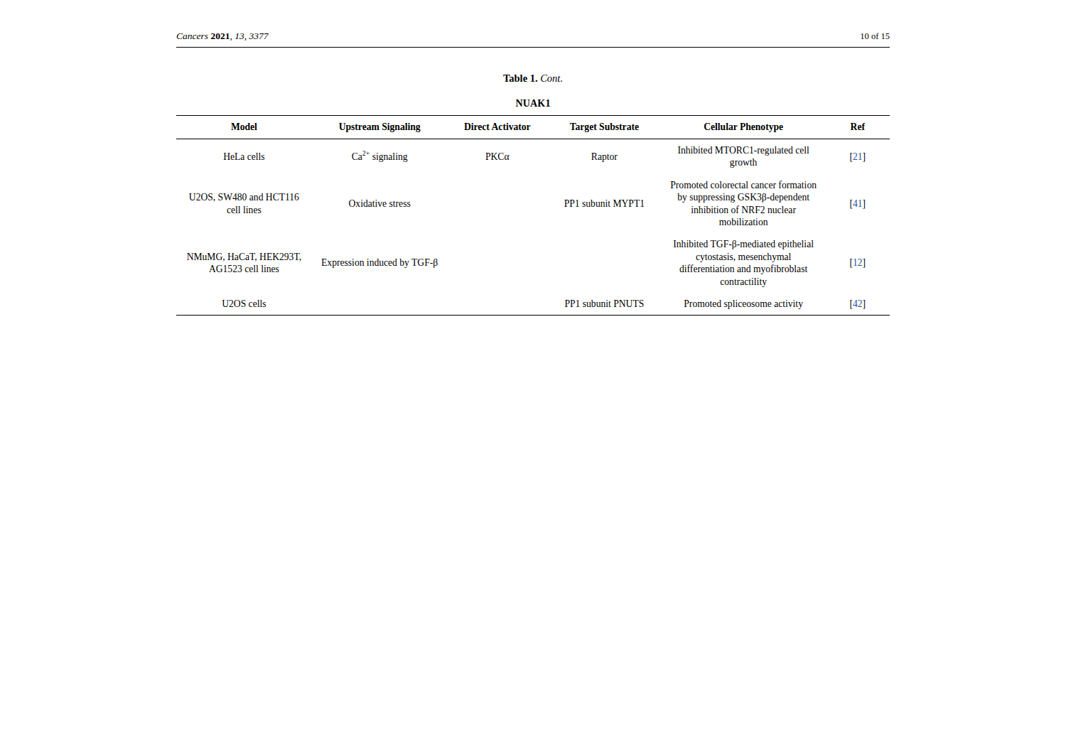Cancers 2021, 13, 3377
10 of 15
Table 1. Cont.
NUAK1
| Model | Upstream Signaling | Direct Activator | Target Substrate | Cellular Phenotype | Ref |
| --- | --- | --- | --- | --- | --- |
| HeLa cells | Ca 2+ signaling | PKCα | Raptor | Inhibited MTORC1-regulated cell growth | [ 21 ] |
| U2OS, SW480 and HCT116 cell lines | Oxidative stress | | PP1 subunit MYPT1 | Promoted colorectal cancer formation by suppressing GSK3β-dependent inhibition of NRF2 nuclear mobilization | [ 41 ] |
| NMuMG, HaCaT, HEK293T, AG1523 cell lines | Expression induced by TGF-β | | | Inhibited TGF-β-mediated epithelial cytostasis, mesenchymal differentiation and myofibroblast contractility | [ 12 ] |
| U2OS cells | | | PP1 subunit PNUTS | Promoted spliceosome activity | [ 42 ] |